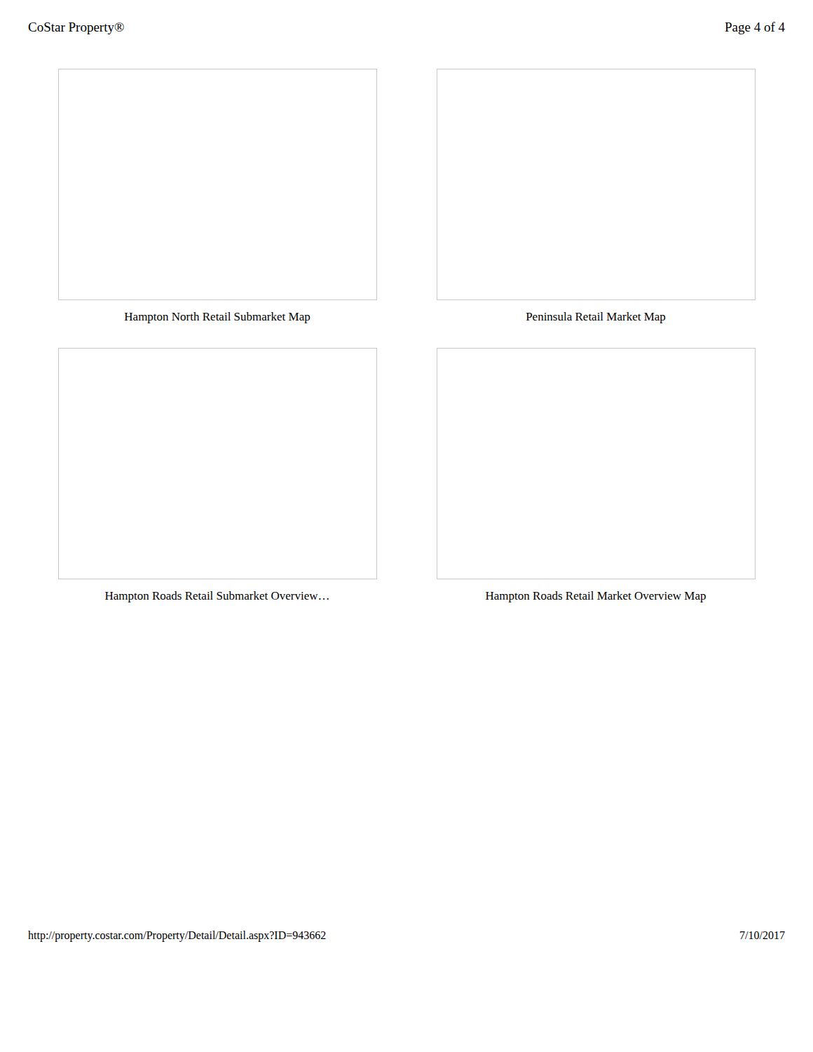CoStar Property®
Page 4 of 4
| Hampton North Retail Submarket Map | Peninsula Retail Market Map |
| Hampton Roads Retail Submarket Overview… | Hampton Roads Retail Market Overview Map |
http://property.costar.com/Property/Detail/Detail.aspx?ID=943662
7/10/2017